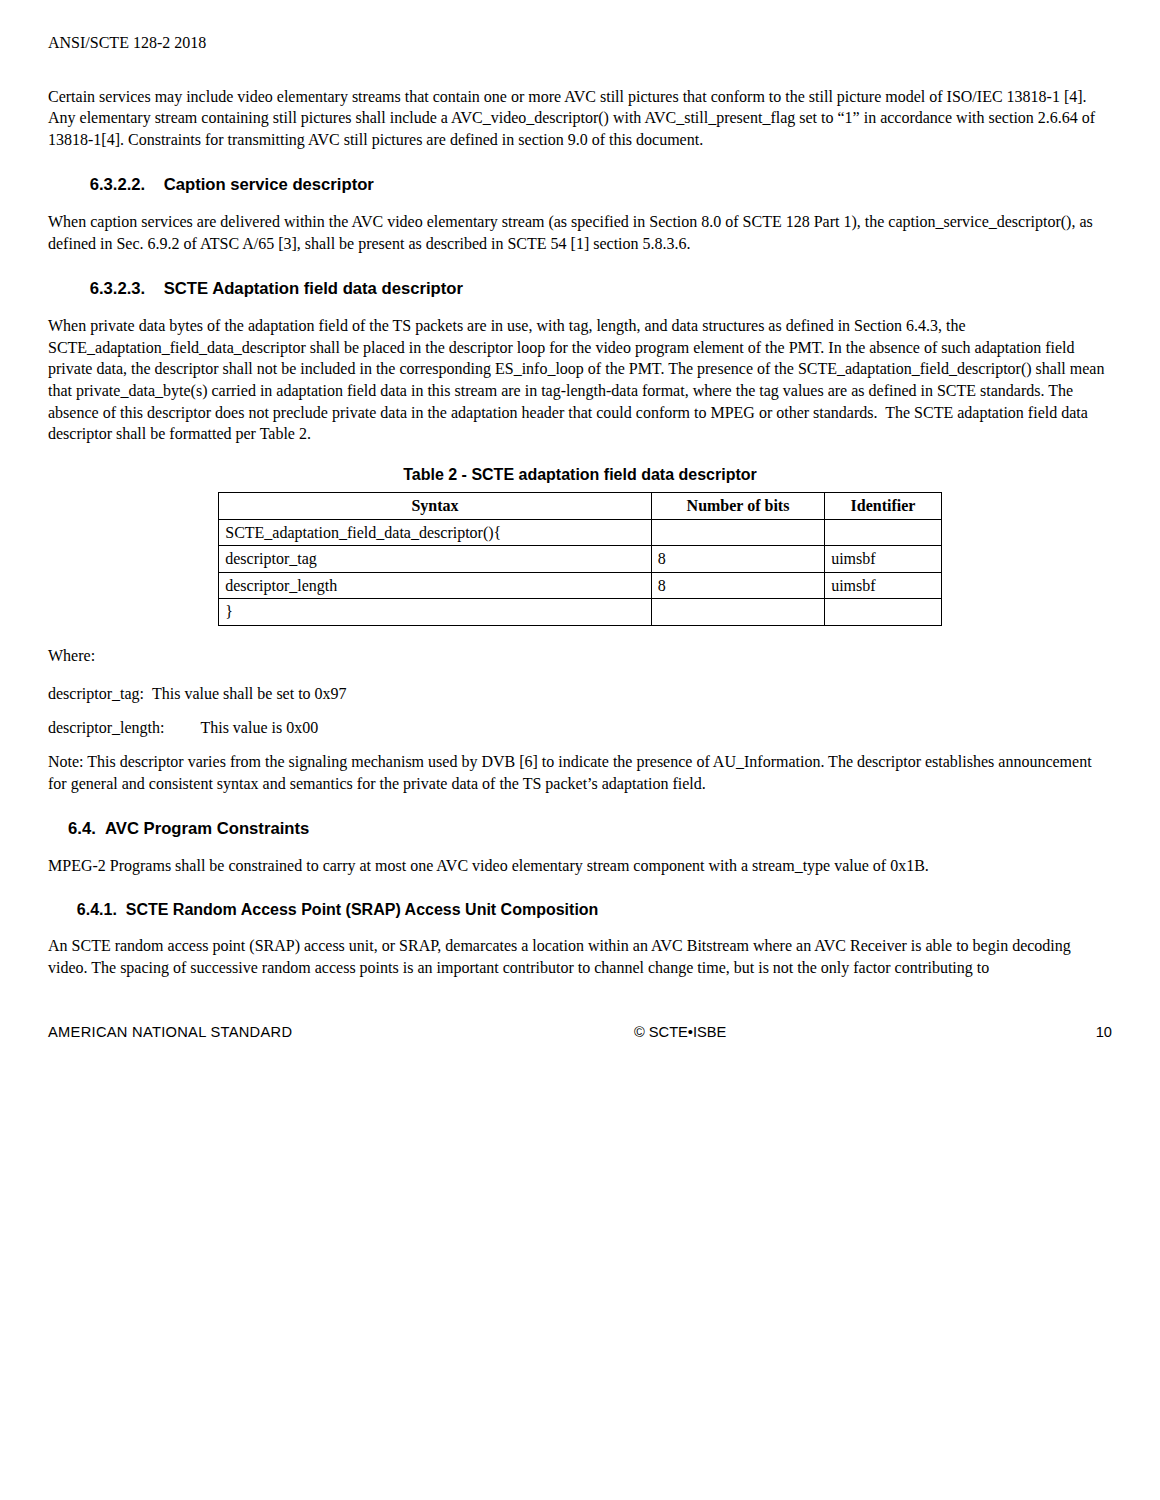ANSI/SCTE 128-2 2018
Certain services may include video elementary streams that contain one or more AVC still pictures that conform to the still picture model of ISO/IEC 13818-1 [4]. Any elementary stream containing still pictures shall include a AVC_video_descriptor() with AVC_still_present_flag set to “1” in accordance with section 2.6.64 of 13818-1[4]. Constraints for transmitting AVC still pictures are defined in section 9.0 of this document.
6.3.2.2. Caption service descriptor
When caption services are delivered within the AVC video elementary stream (as specified in Section 8.0 of SCTE 128 Part 1), the caption_service_descriptor(), as defined in Sec. 6.9.2 of ATSC A/65 [3], shall be present as described in SCTE 54 [1] section 5.8.3.6.
6.3.2.3. SCTE Adaptation field data descriptor
When private data bytes of the adaptation field of the TS packets are in use, with tag, length, and data structures as defined in Section 6.4.3, the SCTE_adaptation_field_data_descriptor shall be placed in the descriptor loop for the video program element of the PMT. In the absence of such adaptation field private data, the descriptor shall not be included in the corresponding ES_info_loop of the PMT. The presence of the SCTE_adaptation_field_descriptor() shall mean that private_data_byte(s) carried in adaptation field data in this stream are in tag-length-data format, where the tag values are as defined in SCTE standards. The absence of this descriptor does not preclude private data in the adaptation header that could conform to MPEG or other standards. The SCTE adaptation field data descriptor shall be formatted per Table 2.
Table 2 - SCTE adaptation field data descriptor
| Syntax | Number of bits | Identifier |
| --- | --- | --- |
| SCTE_adaptation_field_data_descriptor(){ | | |
| descriptor_tag | 8 | uimsbf |
| descriptor_length | 8 | uimsbf |
| } | | |
Where:
descriptor_tag: This value shall be set to 0x97
descriptor_length: This value is 0x00
Note: This descriptor varies from the signaling mechanism used by DVB [6] to indicate the presence of AU_Information. The descriptor establishes announcement for general and consistent syntax and semantics for the private data of the TS packet’s adaptation field.
6.4. AVC Program Constraints
MPEG-2 Programs shall be constrained to carry at most one AVC video elementary stream component with a stream_type value of 0x1B.
6.4.1. SCTE Random Access Point (SRAP) Access Unit Composition
An SCTE random access point (SRAP) access unit, or SRAP, demarcates a location within an AVC Bitstream where an AVC Receiver is able to begin decoding video. The spacing of successive random access points is an important contributor to channel change time, but is not the only factor contributing to
AMERICAN NATIONAL STANDARD
© SCTE•ISBE
10